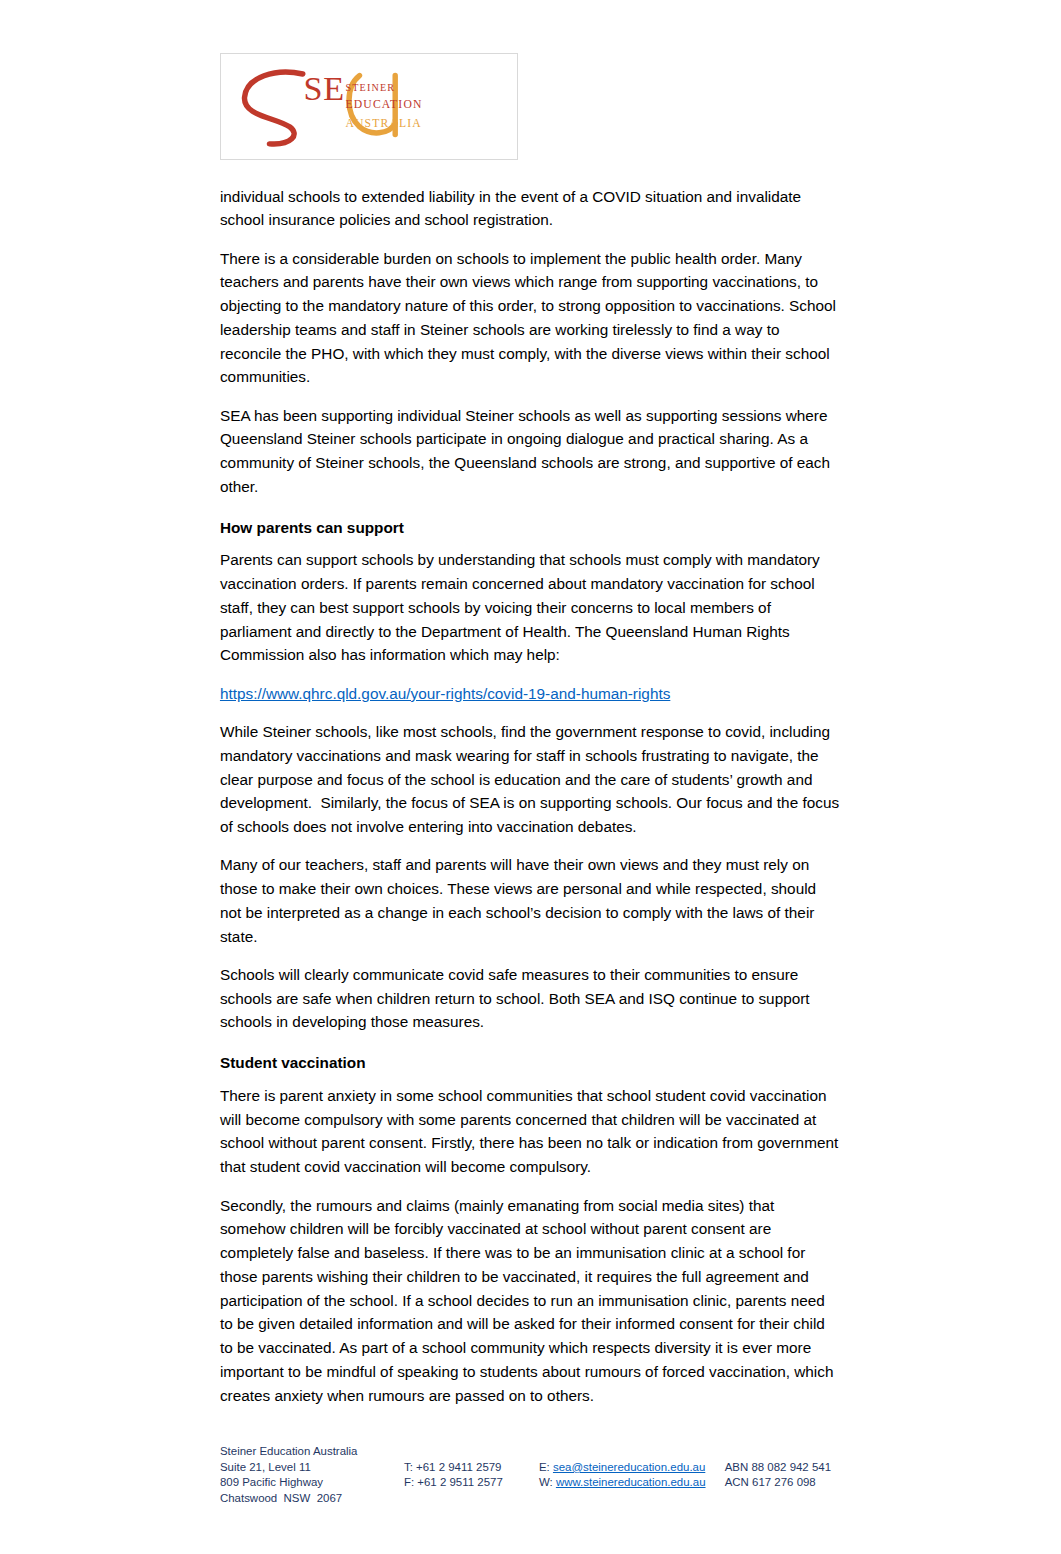SE STEINER EDUCATION AUSTRALIA
individual schools to extended liability in the event of a COVID situation and invalidate school insurance policies and school registration.
There is a considerable burden on schools to implement the public health order. Many teachers and parents have their own views which range from supporting vaccinations, to objecting to the mandatory nature of this order, to strong opposition to vaccinations. School leadership teams and staff in Steiner schools are working tirelessly to find a way to reconcile the PHO, with which they must comply, with the diverse views within their school communities.
SEA has been supporting individual Steiner schools as well as supporting sessions where Queensland Steiner schools participate in ongoing dialogue and practical sharing. As a community of Steiner schools, the Queensland schools are strong, and supportive of each other.
How parents can support
Parents can support schools by understanding that schools must comply with mandatory vaccination orders. If parents remain concerned about mandatory vaccination for school staff, they can best support schools by voicing their concerns to local members of parliament and directly to the Department of Health. The Queensland Human Rights Commission also has information which may help:
https://www.qhrc.qld.gov.au/your-rights/covid-19-and-human-rights
While Steiner schools, like most schools, find the government response to covid, including mandatory vaccinations and mask wearing for staff in schools frustrating to navigate, the clear purpose and focus of the school is education and the care of students’ growth and development. Similarly, the focus of SEA is on supporting schools. Our focus and the focus of schools does not involve entering into vaccination debates.
Many of our teachers, staff and parents will have their own views and they must rely on those to make their own choices. These views are personal and while respected, should not be interpreted as a change in each school’s decision to comply with the laws of their state.
Schools will clearly communicate covid safe measures to their communities to ensure schools are safe when children return to school. Both SEA and ISQ continue to support schools in developing those measures.
Student vaccination
There is parent anxiety in some school communities that school student covid vaccination will become compulsory with some parents concerned that children will be vaccinated at school without parent consent. Firstly, there has been no talk or indication from government that student covid vaccination will become compulsory.
Secondly, the rumours and claims (mainly emanating from social media sites) that somehow children will be forcibly vaccinated at school without parent consent are completely false and baseless. If there was to be an immunisation clinic at a school for those parents wishing their children to be vaccinated, it requires the full agreement and participation of the school. If a school decides to run an immunisation clinic, parents need to be given detailed information and will be asked for their informed consent for their child to be vaccinated. As part of a school community which respects diversity it is ever more important to be mindful of speaking to students about rumours of forced vaccination, which creates anxiety when rumours are passed on to others.
| Steiner Education Australia | | | |
| Suite 21, Level 11 | T: +61 2 9411 2579 | E: sea@steinereducation.edu.au | ABN 88 082 942 541 |
| 809 Pacific Highway | F: +61 2 9511 2577 | W: www.steinereducation.edu.au | ACN 617 276 098 |
| Chatswood NSW 2067 | | | |